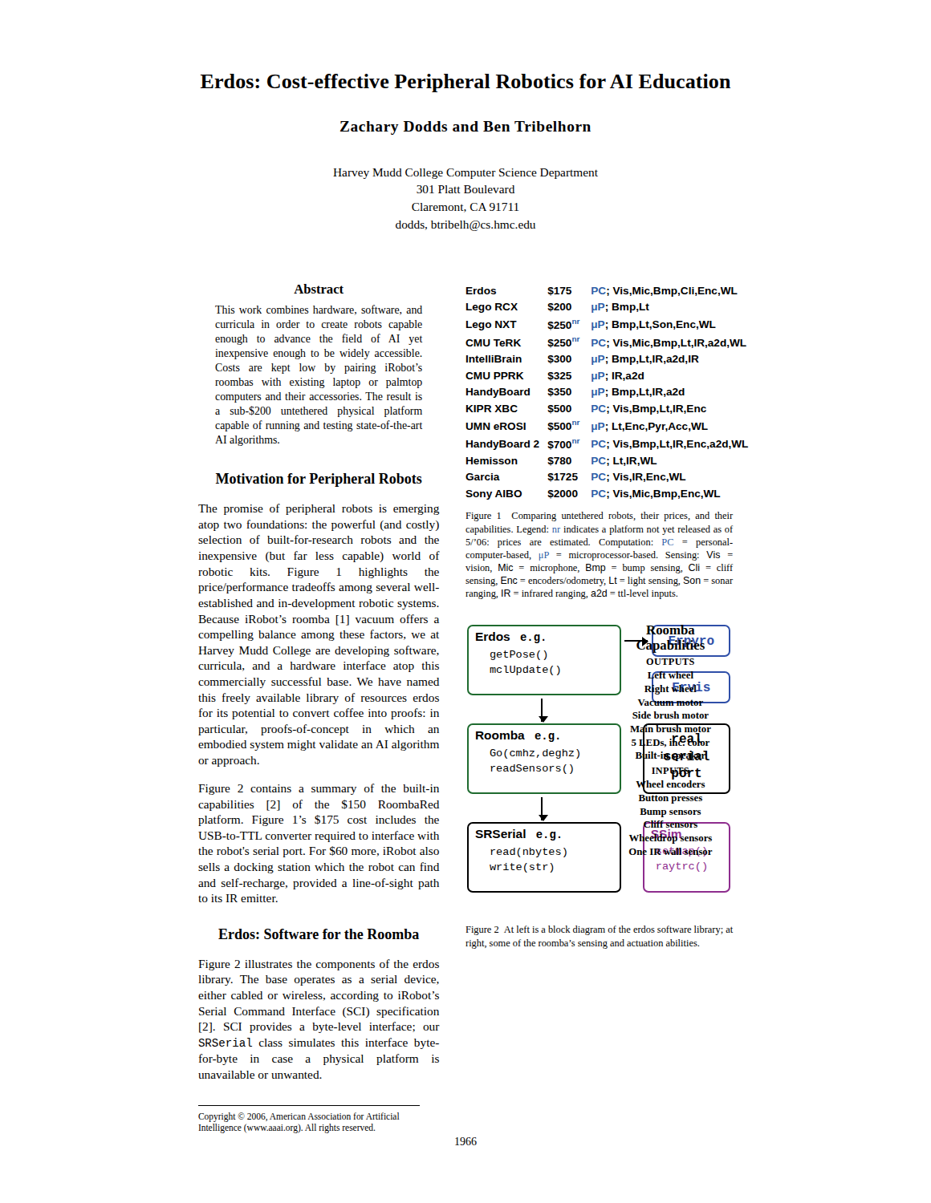Erdos: Cost-effective Peripheral Robotics for AI Education
Zachary Dodds and Ben Tribelhorn
Harvey Mudd College Computer Science Department
301 Platt Boulevard
Claremont, CA 91711
dodds, btribelh@cs.hmc.edu
Abstract
This work combines hardware, software, and curricula in order to create robots capable enough to advance the field of AI yet inexpensive enough to be widely accessible. Costs are kept low by pairing iRobot’s roombas with existing laptop or palmtop computers and their accessories. The result is a sub-$200 untethered physical platform capable of running and testing state-of-the-art AI algorithms.
Motivation for Peripheral Robots
The promise of peripheral robots is emerging atop two foundations: the powerful (and costly) selection of built-for-research robots and the inexpensive (but far less capable) world of robotic kits. Figure 1 highlights the price/performance tradeoffs among several well-established and in-development robotic systems. Because iRobot’s roomba [1] vacuum offers a compelling balance among these factors, we at Harvey Mudd College are developing software, curricula, and a hardware interface atop this commercially successful base. We have named this freely available library of resources erdos for its potential to convert coffee into proofs: in particular, proofs-of-concept in which an embodied system might validate an AI algorithm or approach.
Figure 2 contains a summary of the built-in capabilities [2] of the $150 RoombaRed platform. Figure 1’s $175 cost includes the USB-to-TTL converter required to interface with the robot's serial port. For $60 more, iRobot also sells a docking station which the robot can find and self-recharge, provided a line-of-sight path to its IR emitter.
Erdos: Software for the Roomba
Figure 2 illustrates the components of the erdos library. The base operates as a serial device, either cabled or wireless, according to iRobot’s Serial Command Interface (SCI) specification [2]. SCI provides a byte-level interface; our SRSerial class simulates this interface byte-for-byte in case a physical platform is unavailable or unwanted.
Copyright © 2006, American Association for Artificial Intelligence (www.aaai.org). All rights reserved.
| Erdos | $175 | PC ; Vis,Mic,Bmp,Cli,Enc,WL |
| Lego RCX | $200 | μP ; Bmp,Lt |
| Lego NXT | $250 nr | μP ; Bmp,Lt,Son,Enc,WL |
| CMU TeRK | $250 nr | PC ; Vis,Mic,Bmp,Lt,IR,a2d,WL |
| IntelliBrain | $300 | μP ; Bmp,Lt,IR,a2d,IR |
| CMU PPRK | $325 | μP ; IR,a2d |
| HandyBoard | $350 | μP ; Bmp,Lt,IR,a2d |
| KIPR XBC | $500 | PC ; Vis,Bmp,Lt,IR,Enc |
| UMN eROSI | $500 nr | μP ; Lt,Enc,Pyr,Acc,WL |
| HandyBoard 2 | $700 nr | PC ; Vis,Bmp,Lt,IR,Enc,a2d,WL |
| Hemisson | $780 | PC ; Lt,IR,WL |
| Garcia | $1725 | PC ; Vis,IR,Enc,WL |
| Sony AIBO | $2000 | PC ; Vis,Mic,Bmp,Enc,WL |
Figure 1 Comparing untethered robots, their prices, and their capabilities. Legend: nr indicates a platform not yet released as of 5/’06: prices are estimated. Computation: PC = personal-computer-based, μP = microprocessor-based. Sensing: Vis = vision, Mic = microphone, Bmp = bump sensing, Cli = cliff sensing, Enc = encoders/odometry, Lt = light sensing, Son = sonar ranging, IR = infrared ranging, a2d = ttl-level inputs.
Erdos e.g.
getPose()
mclUpdate()
Erpyro
Ervis
Roomba e.g.
Go(cmhz,deghz)
readSensors()
real
serial
port
SRSerial e.g.
read(nbytes)
write(str)
SSim
setmap()
raytrc()
Roomba
Capabilities
OUTPUTS
Left wheel
Right wheel
Vacuum motor
Side brush motor
Main brush motor
5 LEDs, inc. color
Built-in speaker
INPUTS
Wheel encoders
Button presses
Bump sensors
Cliff sensors
Wheeldrop sensors
One IR wall sensor
Figure 2 At left is a block diagram of the erdos software library; at right, some of the roomba’s sensing and actuation abilities.
1966